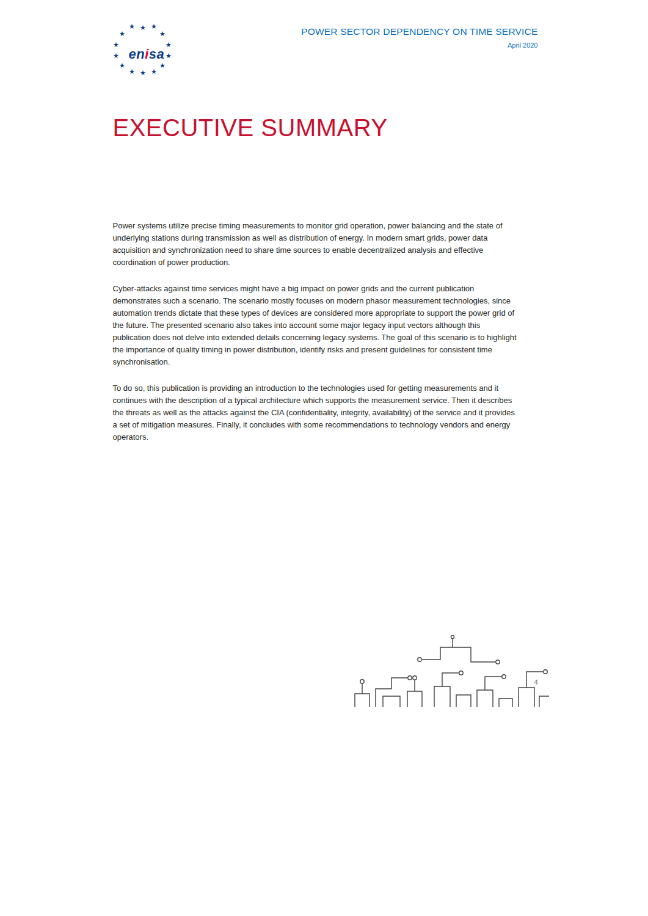★ ★ ★ ★ ★ ★ ★ ★ ★ ★ ★ ★ ★ ★
enisa
POWER SECTOR DEPENDENCY ON TIME SERVICE
April 2020
EXECUTIVE SUMMARY
Power systems utilize precise timing measurements to monitor grid operation, power balancing and the state of underlying stations during transmission as well as distribution of energy. In modern smart grids, power data acquisition and synchronization need to share time sources to enable decentralized analysis and effective coordination of power production.
Cyber-attacks against time services might have a big impact on power grids and the current publication demonstrates such a scenario. The scenario mostly focuses on modern phasor measurement technologies, since automation trends dictate that these types of devices are considered more appropriate to support the power grid of the future. The presented scenario also takes into account some major legacy input vectors although this publication does not delve into extended details concerning legacy systems. The goal of this scenario is to highlight the importance of quality timing in power distribution, identify risks and present guidelines for consistent time synchronisation.
To do so, this publication is providing an introduction to the technologies used for getting measurements and it continues with the description of a typical architecture which supports the measurement service. Then it describes the threats as well as the attacks against the CIA (confidentiality, integrity, availability) of the service and it provides a set of mitigation measures. Finally, it concludes with some recommendations to technology vendors and energy operators.
4